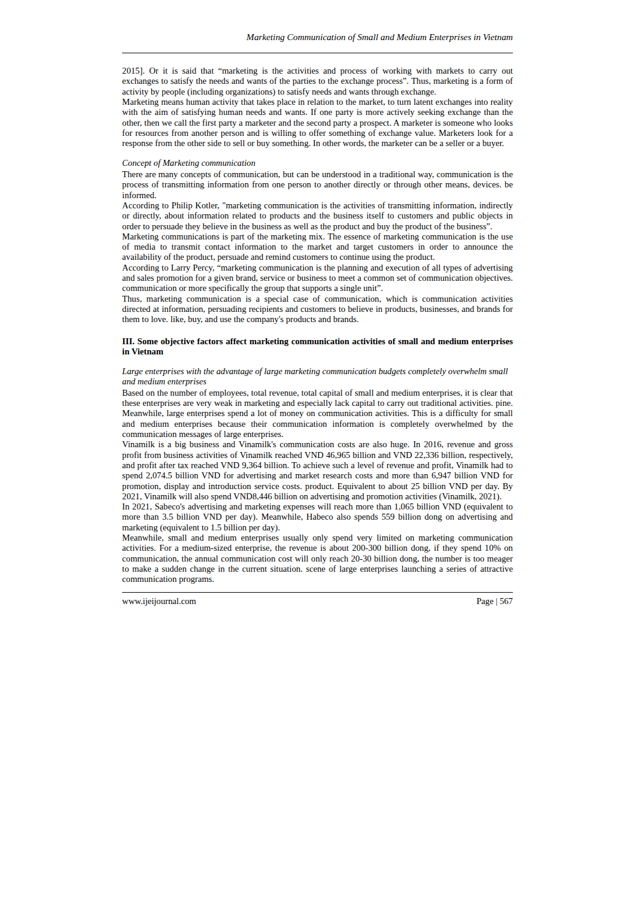Marketing Communication of Small and Medium Enterprises in Vietnam
2015]. Or it is said that “marketing is the activities and process of working with markets to carry out exchanges to satisfy the needs and wants of the parties to the exchange process”. Thus, marketing is a form of activity by people (including organizations) to satisfy needs and wants through exchange.
Marketing means human activity that takes place in relation to the market, to turn latent exchanges into reality with the aim of satisfying human needs and wants. If one party is more actively seeking exchange than the other, then we call the first party a marketer and the second party a prospect. A marketer is someone who looks for resources from another person and is willing to offer something of exchange value. Marketers look for a response from the other side to sell or buy something. In other words, the marketer can be a seller or a buyer.
Concept of Marketing communication
There are many concepts of communication, but can be understood in a traditional way, communication is the process of transmitting information from one person to another directly or through other means, devices. be informed.
According to Philip Kotler, "marketing communication is the activities of transmitting information, indirectly or directly, about information related to products and the business itself to customers and public objects in order to persuade they believe in the business as well as the product and buy the product of the business”.
Marketing communications is part of the marketing mix. The essence of marketing communication is the use of media to transmit contact information to the market and target customers in order to announce the availability of the product, persuade and remind customers to continue using the product.
According to Larry Percy, “marketing communication is the planning and execution of all types of advertising and sales promotion for a given brand, service or business to meet a common set of communication objectives. communication or more specifically the group that supports a single unit”.
Thus, marketing communication is a special case of communication, which is communication activities directed at information, persuading recipients and customers to believe in products, businesses, and brands for them to love. like, buy, and use the company's products and brands.
III. Some objective factors affect marketing communication activities of small and medium enterprises in Vietnam
Large enterprises with the advantage of large marketing communication budgets completely overwhelm small and medium enterprises
Based on the number of employees, total revenue, total capital of small and medium enterprises, it is clear that these enterprises are very weak in marketing and especially lack capital to carry out traditional activities. pine. Meanwhile, large enterprises spend a lot of money on communication activities. This is a difficulty for small and medium enterprises because their communication information is completely overwhelmed by the communication messages of large enterprises.
Vinamilk is a big business and Vinamilk's communication costs are also huge. In 2016, revenue and gross profit from business activities of Vinamilk reached VND 46,965 billion and VND 22,336 billion, respectively, and profit after tax reached VND 9,364 billion. To achieve such a level of revenue and profit, Vinamilk had to spend 2,074.5 billion VND for advertising and market research costs and more than 6,947 billion VND for promotion, display and introduction service costs. product. Equivalent to about 25 billion VND per day. By 2021, Vinamilk will also spend VND8,446 billion on advertising and promotion activities (Vinamilk, 2021).
In 2021, Sabeco's advertising and marketing expenses will reach more than 1,065 billion VND (equivalent to more than 3.5 billion VND per day). Meanwhile, Habeco also spends 559 billion dong on advertising and marketing (equivalent to 1.5 billion per day).
Meanwhile, small and medium enterprises usually only spend very limited on marketing communication activities. For a medium-sized enterprise, the revenue is about 200-300 billion dong, if they spend 10% on communication, the annual communication cost will only reach 20-30 billion dong, the number is too meager to make a sudden change in the current situation. scene of large enterprises launching a series of attractive communication programs.
www.ijeijournal.com Page | 567